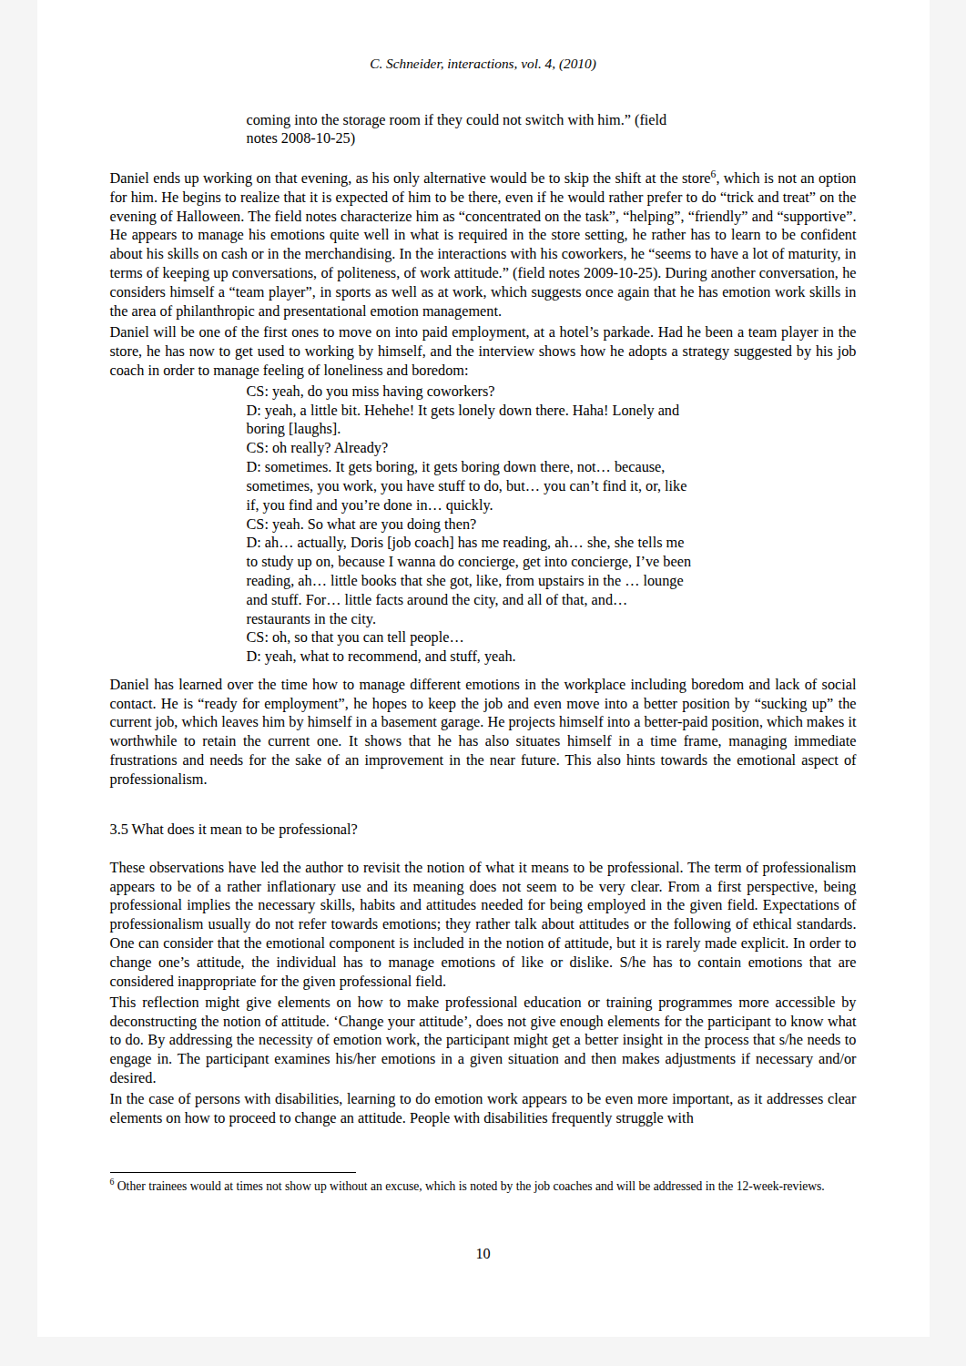C. Schneider, interactions, vol. 4, (2010)
coming into the storage room if they could not switch with him.” (field
notes 2008-10-25)
Daniel ends up working on that evening, as his only alternative would be to skip the shift at the store6, which is not an option for him. He begins to realize that it is expected of him to be there, even if he would rather prefer to do “trick and treat” on the evening of Halloween. The field notes characterize him as “concentrated on the task”, “helping”, “friendly” and “supportive”. He appears to manage his emotions quite well in what is required in the store setting, he rather has to learn to be confident about his skills on cash or in the merchandising. In the interactions with his coworkers, he “seems to have a lot of maturity, in terms of keeping up conversations, of politeness, of work attitude.” (field notes 2009-10-25). During another conversation, he considers himself a “team player”, in sports as well as at work, which suggests once again that he has emotion work skills in the area of philanthropic and presentational emotion management.
Daniel will be one of the first ones to move on into paid employment, at a hotel’s parkade. Had he been a team player in the store, he has now to get used to working by himself, and the interview shows how he adopts a strategy suggested by his job coach in order to manage feeling of loneliness and boredom:
CS: yeah, do you miss having coworkers?
D: yeah, a little bit. Hehehe! It gets lonely down there. Haha! Lonely and
boring [laughs].
CS: oh really? Already?
D: sometimes. It gets boring, it gets boring down there, not… because,
sometimes, you work, you have stuff to do, but… you can’t find it, or, like
if, you find and you’re done in… quickly.
CS: yeah. So what are you doing then?
D: ah… actually, Doris [job coach] has me reading, ah… she, she tells me
to study up on, because I wanna do concierge, get into concierge, I’ve been
reading, ah… little books that she got, like, from upstairs in the … lounge
and stuff. For… little facts around the city, and all of that, and…
restaurants in the city.
CS: oh, so that you can tell people…
D: yeah, what to recommend, and stuff, yeah.
Daniel has learned over the time how to manage different emotions in the workplace including boredom and lack of social contact. He is “ready for employment”, he hopes to keep the job and even move into a better position by “sucking up” the current job, which leaves him by himself in a basement garage. He projects himself into a better-paid position, which makes it worthwhile to retain the current one. It shows that he has also situates himself in a time frame, managing immediate frustrations and needs for the sake of an improvement in the near future. This also hints towards the emotional aspect of professionalism.
3.5 What does it mean to be professional?
These observations have led the author to revisit the notion of what it means to be professional. The term of professionalism appears to be of a rather inflationary use and its meaning does not seem to be very clear. From a first perspective, being professional implies the necessary skills, habits and attitudes needed for being employed in the given field. Expectations of professionalism usually do not refer towards emotions; they rather talk about attitudes or the following of ethical standards. One can consider that the emotional component is included in the notion of attitude, but it is rarely made explicit. In order to change one’s attitude, the individual has to manage emotions of like or dislike. S/he has to contain emotions that are considered inappropriate for the given professional field.
This reflection might give elements on how to make professional education or training programmes more accessible by deconstructing the notion of attitude. ‘Change your attitude’, does not give enough elements for the participant to know what to do. By addressing the necessity of emotion work, the participant might get a better insight in the process that s/he needs to engage in. The participant examines his/her emotions in a given situation and then makes adjustments if necessary and/or desired.
In the case of persons with disabilities, learning to do emotion work appears to be even more important, as it addresses clear elements on how to proceed to change an attitude. People with disabilities frequently struggle with
6 Other trainees would at times not show up without an excuse, which is noted by the job coaches and will be addressed in the 12-week-reviews.
10